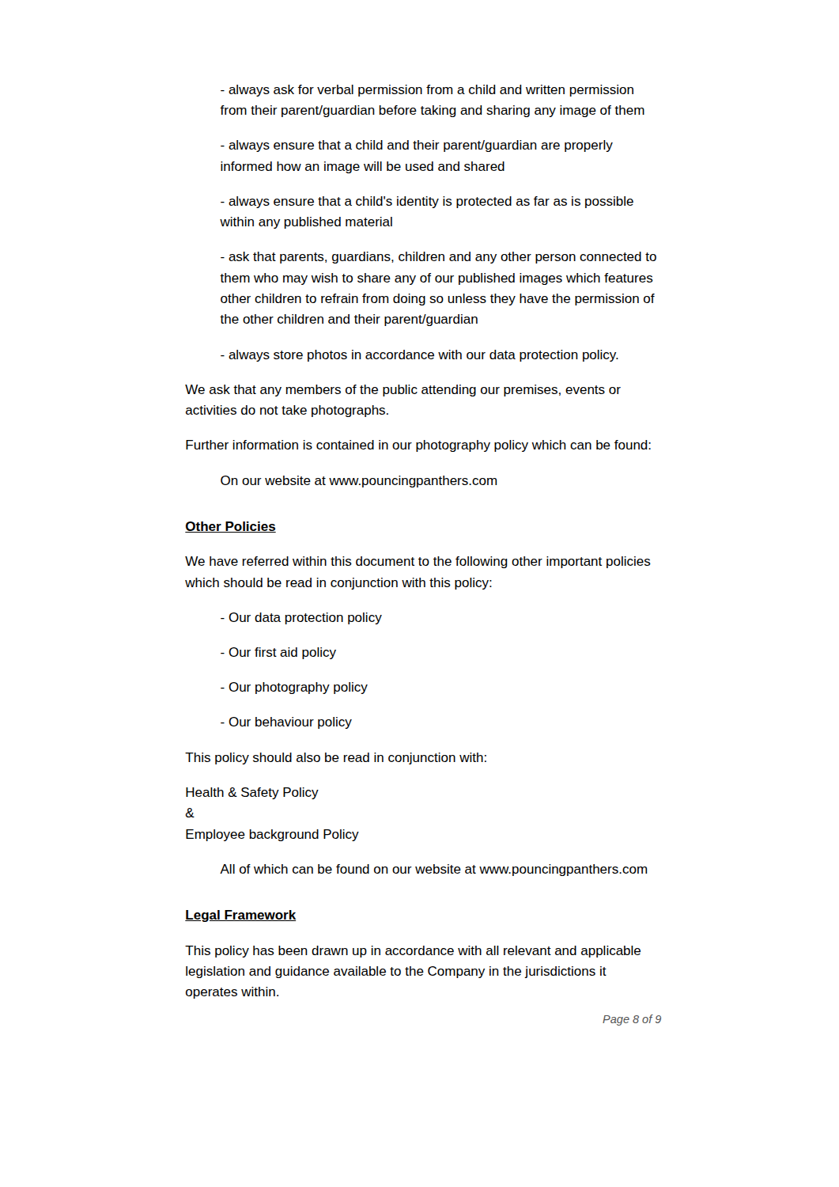- always ask for verbal permission from a child and written permission from their parent/guardian before taking and sharing any image of them
- always ensure that a child and their parent/guardian are properly informed how an image will be used and shared
- always ensure that a child's identity is protected as far as is possible within any published material
- ask that parents, guardians, children and any other person connected to them who may wish to share any of our published images which features other children to refrain from doing so unless they have the permission of the other children and their parent/guardian
- always store photos in accordance with our data protection policy.
We ask that any members of the public attending our premises, events or activities do not take photographs.
Further information is contained in our photography policy which can be found:
On our website at www.pouncingpanthers.com
Other Policies
We have referred within this document to the following other important policies which should be read in conjunction with this policy:
- Our data protection policy
- Our first aid policy
- Our photography policy
- Our behaviour policy
This policy should also be read in conjunction with:
Health & Safety Policy
&
Employee background Policy
All of which can be found on our website at www.pouncingpanthers.com
Legal Framework
This policy has been drawn up in accordance with all relevant and applicable legislation and guidance available to the Company in the jurisdictions it operates within.
Page 8 of 9